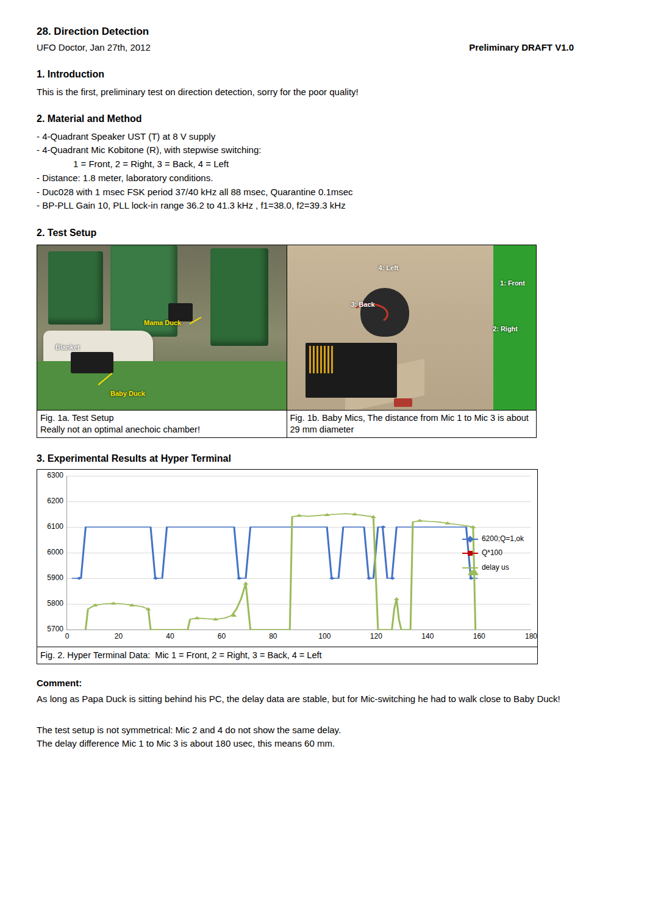28. Direction Detection
UFO Doctor, Jan 27th, 2012
Preliminary DRAFT V1.0
1. Introduction
This is the first, preliminary test on direction detection, sorry for the poor quality!
2. Material and Method
- 4-Quadrant Speaker UST (T) at 8 V supply
- 4-Quadrant Mic Kobitone (R), with stepwise switching:
1 = Front, 2 = Right, 3 = Back, 4 = Left
- Distance: 1.8 meter, laboratory conditions.
- Duc028 with 1 msec FSK period 37/40 kHz all 88 msec, Quarantine 0.1msec
- BP-PLL Gain 10, PLL lock-in range 36.2 to 41.3 kHz , f1=38.0, f2=39.3 kHz
2. Test Setup
| Blanket Mama Duck Baby Duck | 4: Left 1: Front 3: Back 2: Right |
| Fig. 1a. Test Setup Really not an optimal anechoic chamber! | Fig. 1b. Baby Mics, The distance from Mic 1 to Mic 3 is about 29 mm diameter |
3. Experimental Results at Hyper Terminal
6300
6200
6100
6000
5900
5800
5700
0
20
40
60
80
100
120
140
160
180
6200;Q=1,ok
Q*100
delay us
Fig. 2. Hyper Terminal Data: Mic 1 = Front, 2 = Right, 3 = Back, 4 = Left
Comment:
As long as Papa Duck is sitting behind his PC, the delay data are stable, but for Mic-switching he had to walk close to Baby Duck!
The test setup is not symmetrical: Mic 2 and 4 do not show the same delay.
The delay difference Mic 1 to Mic 3 is about 180 usec, this means 60 mm.